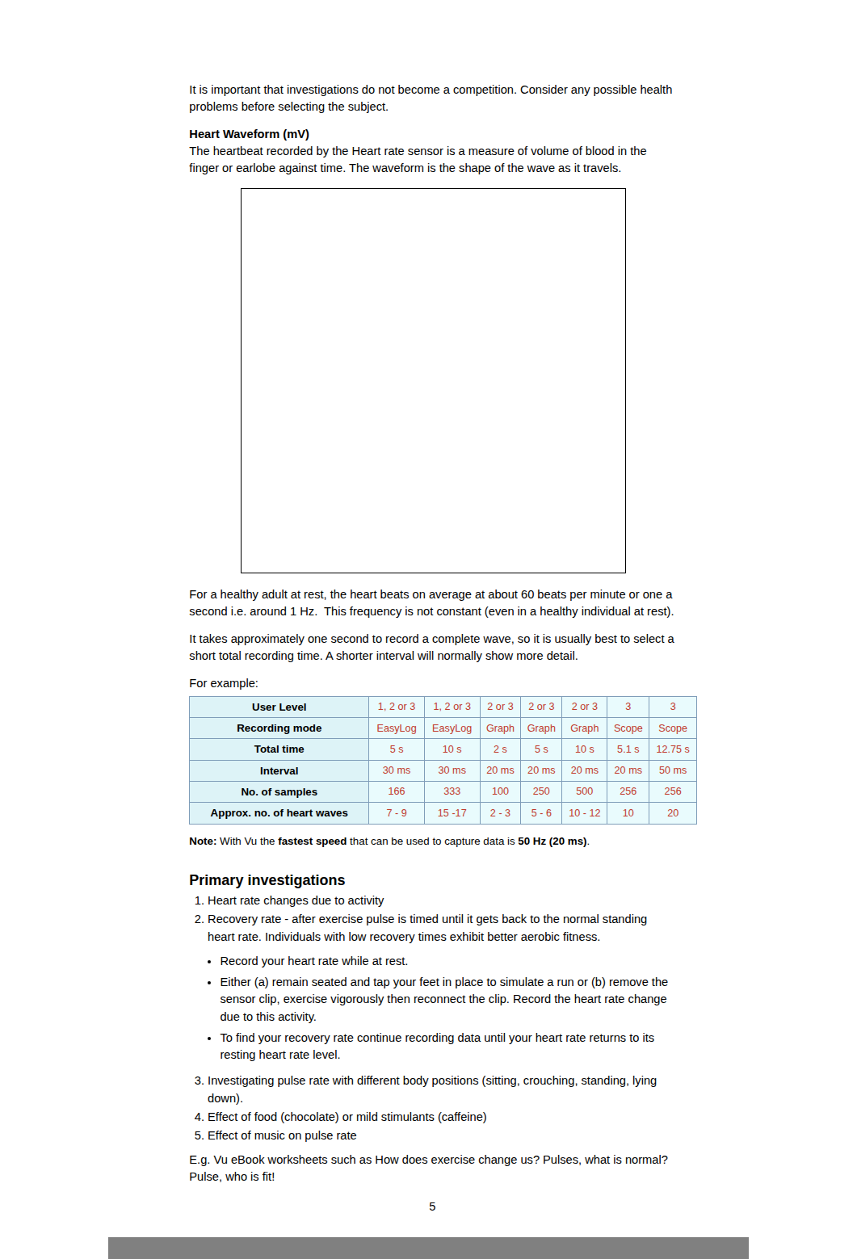It is important that investigations do not become a competition. Consider any possible health problems before selecting the subject.
Heart Waveform (mV)
The heartbeat recorded by the Heart rate sensor is a measure of volume of blood in the finger or earlobe against time. The waveform is the shape of the wave as it travels.
For a healthy adult at rest, the heart beats on average at about 60 beats per minute or one a second i.e. around 1 Hz. This frequency is not constant (even in a healthy individual at rest).
It takes approximately one second to record a complete wave, so it is usually best to select a short total recording time. A shorter interval will normally show more detail.
For example:
| User Level | 1, 2 or 3 | 1, 2 or 3 | 2 or 3 | 2 or 3 | 2 or 3 | 3 | 3 |
| Recording mode | EasyLog | EasyLog | Graph | Graph | Graph | Scope | Scope |
| Total time | 5 s | 10 s | 2 s | 5 s | 10 s | 5.1 s | 12.75 s |
| Interval | 30 ms | 30 ms | 20 ms | 20 ms | 20 ms | 20 ms | 50 ms |
| No. of samples | 166 | 333 | 100 | 250 | 500 | 256 | 256 |
| Approx. no. of heart waves | 7 - 9 | 15 -17 | 2 - 3 | 5 - 6 | 10 - 12 | 10 | 20 |
Note: With Vu the fastest speed that can be used to capture data is 50 Hz (20 ms).
Primary investigations
Heart rate changes due to activity
Recovery rate - after exercise pulse is timed until it gets back to the normal standing heart rate. Individuals with low recovery times exhibit better aerobic fitness.
Record your heart rate while at rest.
Either (a) remain seated and tap your feet in place to simulate a run or (b) remove the sensor clip, exercise vigorously then reconnect the clip. Record the heart rate change due to this activity.
To find your recovery rate continue recording data until your heart rate returns to its resting heart rate level.
Investigating pulse rate with different body positions (sitting, crouching, standing, lying down).
Effect of food (chocolate) or mild stimulants (caffeine)
Effect of music on pulse rate
E.g. Vu eBook worksheets such as How does exercise change us? Pulses, what is normal? Pulse, who is fit!
5